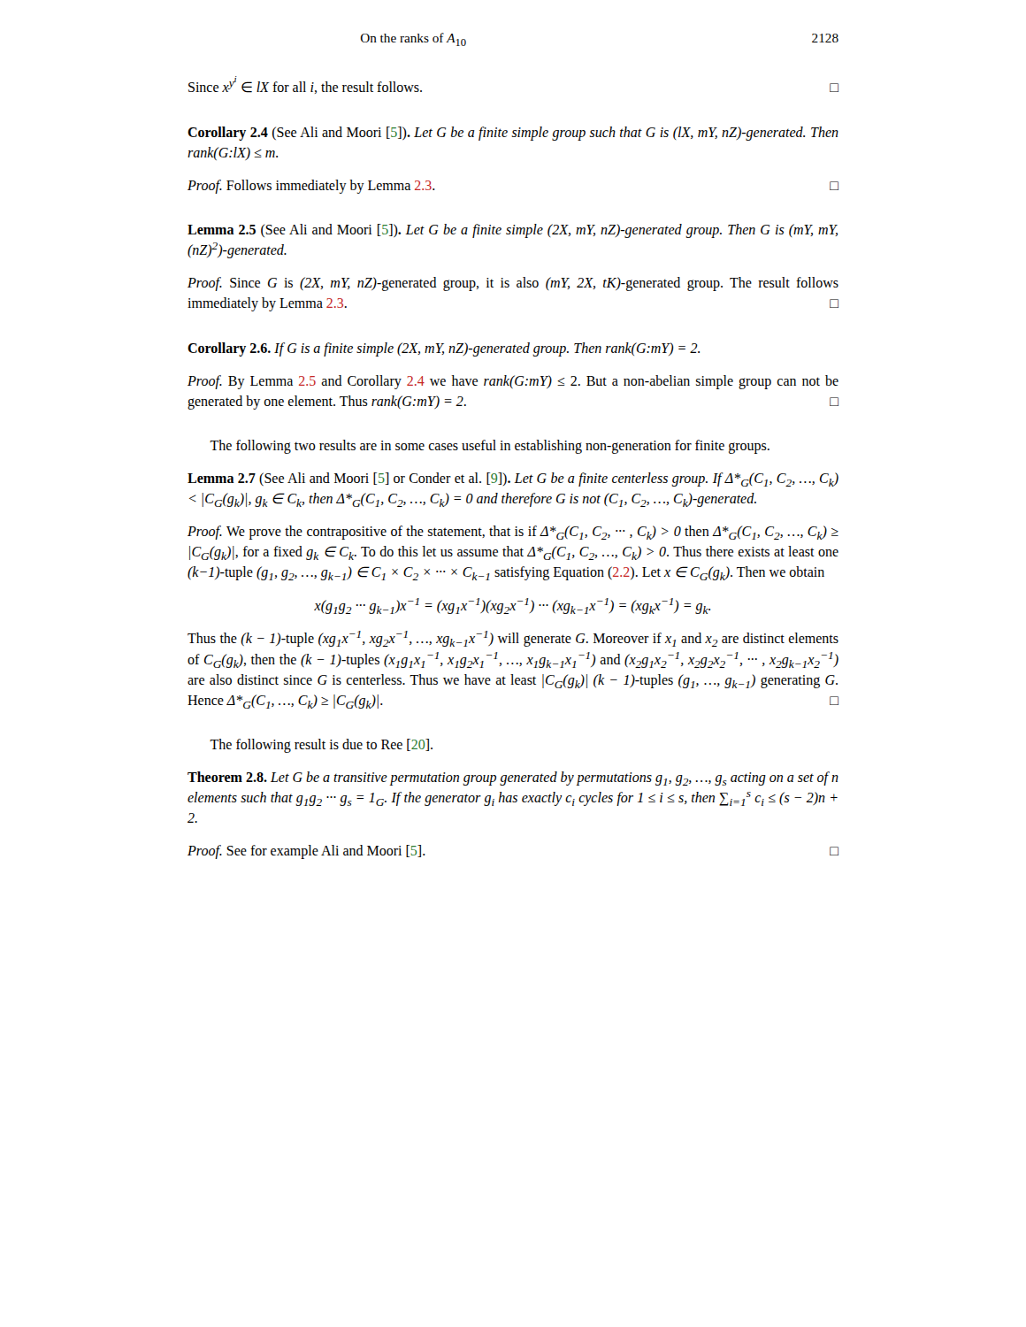On the ranks of A10 2128
Since xyi ∈ lX for all i, the result follows. □
Corollary 2.4 (See Ali and Moori [5]). Let G be a finite simple group such that G is (lX, mY, nZ)-generated. Then rank(G:lX) ≤ m.
Proof. Follows immediately by Lemma 2.3. □
Lemma 2.5 (See Ali and Moori [5]). Let G be a finite simple (2X, mY, nZ)-generated group. Then G is (mY, mY, (nZ)2)-generated.
Proof. Since G is (2X, mY, nZ)-generated group, it is also (mY, 2X, tK)-generated group. The result follows immediately by Lemma 2.3. □
Corollary 2.6. If G is a finite simple (2X, mY, nZ)-generated group. Then rank(G:mY) = 2.
Proof. By Lemma 2.5 and Corollary 2.4 we have rank(G:mY) ≤ 2. But a non-abelian simple group can not be generated by one element. Thus rank(G:mY) = 2. □
The following two results are in some cases useful in establishing non-generation for finite groups.
Lemma 2.7 (See Ali and Moori [5] or Conder et al. [9]). Let G be a finite centerless group. If Δ*G(C1, C2, …, Ck) < |CG(gk)|, gk ∈ Ck, then Δ*G(C1, C2, …, Ck) = 0 and therefore G is not (C1, C2, …, Ck)-generated.
Proof. We prove the contrapositive of the statement, that is if Δ*G(C1, C2, ··· , Ck) > 0 then Δ*G(C1, C2, …, Ck) ≥ |CG(gk)|, for a fixed gk ∈ Ck. To do this let us assume that Δ*G(C1, C2, …, Ck) > 0. Thus there exists at least one (k−1)-tuple (g1, g2, …, gk−1) ∈ C1 × C2 × ··· × Ck−1 satisfying Equation (2.2). Let x ∈ CG(gk). Then we obtain
x(g1g2 ··· gk−1)x−1 = (xg1x−1)(xg2x−1) ··· (xgk−1x−1) = (xgkx−1) = gk.
Thus the (k − 1)-tuple (xg1x−1, xg2x−1, …, xgk−1x−1) will generate G. Moreover if x1 and x2 are distinct elements of CG(gk), then the (k − 1)-tuples (x1g1x1−1, x1g2x1−1, …, x1gk−1x1−1) and (x2g1x2−1, x2g2x2−1, ··· , x2gk−1x2−1) are also distinct since G is centerless. Thus we have at least |CG(gk)| (k − 1)-tuples (g1, …, gk−1) generating G. Hence Δ*G(C1, …, Ck) ≥ |CG(gk)|. □
The following result is due to Ree [20].
Theorem 2.8. Let G be a transitive permutation group generated by permutations g1, g2, …, gs acting on a set of n elements such that g1g2 ··· gs = 1G. If the generator gi has exactly ci cycles for 1 ≤ i ≤ s, then ∑i=1s ci ≤ (s − 2)n + 2.
Proof. See for example Ali and Moori [5]. □